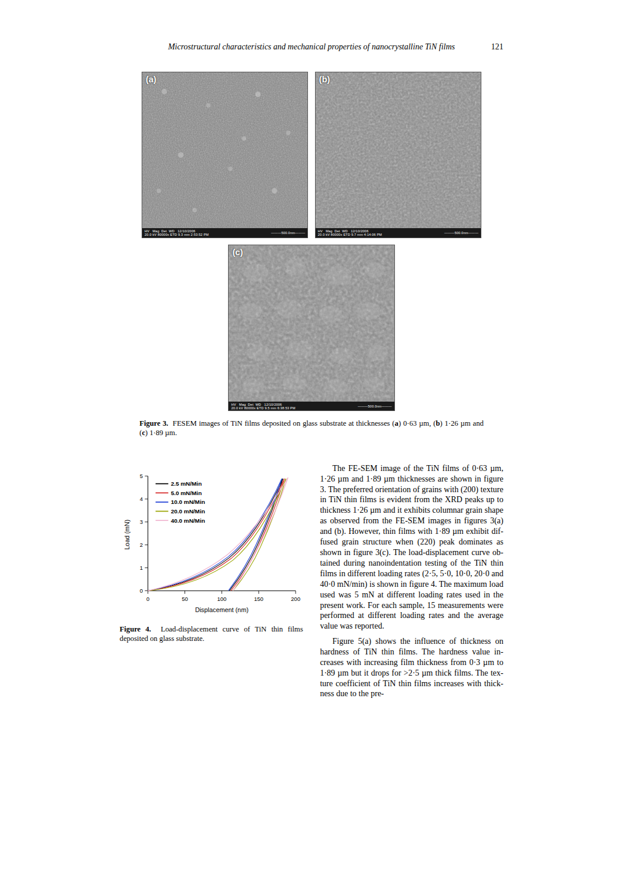Microstructural characteristics and mechanical properties of nanocrystalline TiN films 121
(a)
HV Mag Det WD 12/10/2006
20.0 kV 80000x ETD 9.3 mm 2:53:52 PM ———500.0nm———
(b)
HV Mag Det WD 12/10/2006
20.0 kV 80000x ETD 9.7 mm 4:14:06 PM ———500.0nm———
(c)
HV Mag Det WD 12/10/2006
20.0 kV 80000x ETD 9.5 mm 6:38:53 PM ———500.0nm———
Figure 3. FESEM images of TiN films deposited on glass substrate at thicknesses (a) 0·63 µm, (b) 1·26 µm and (c) 1·89 µm.
0 50 100 150 200 0 1 2 3 4 5 Displacement (nm) Load (mN) 2.5 mN/Min 5.0 mN/Min 10.0 mN/Min 20.0 mN/Min 40.0 mN/Min
Figure 4. Load-displacement curve of TiN thin films deposited on glass substrate.
The FE-SEM image of the TiN films of 0·63 µm, 1·26 µm and 1·89 µm thicknesses are shown in figure 3. The preferred orientation of grains with (200) texture in TiN thin films is evident from the XRD peaks up to thickness 1·26 µm and it exhibits columnar grain shape as observed from the FE-SEM images in figures 3(a) and (b). However, thin films with 1·89 µm exhibit diffused grain structure when (220) peak dominates as shown in figure 3(c). The load-displacement curve obtained during nanoindentation testing of the TiN thin films in different loading rates (2·5, 5·0, 10·0, 20·0 and 40·0 mN/min) is shown in figure 4. The maximum load used was 5 mN at different loading rates used in the present work. For each sample, 15 measurements were performed at different loading rates and the average value was reported.
Figure 5(a) shows the influence of thickness on hardness of TiN thin films. The hardness value increases with increasing film thickness from 0·3 µm to 1·89 µm but it drops for >2·5 µm thick films. The texture coefficient of TiN thin films increases with thickness due to the pre-